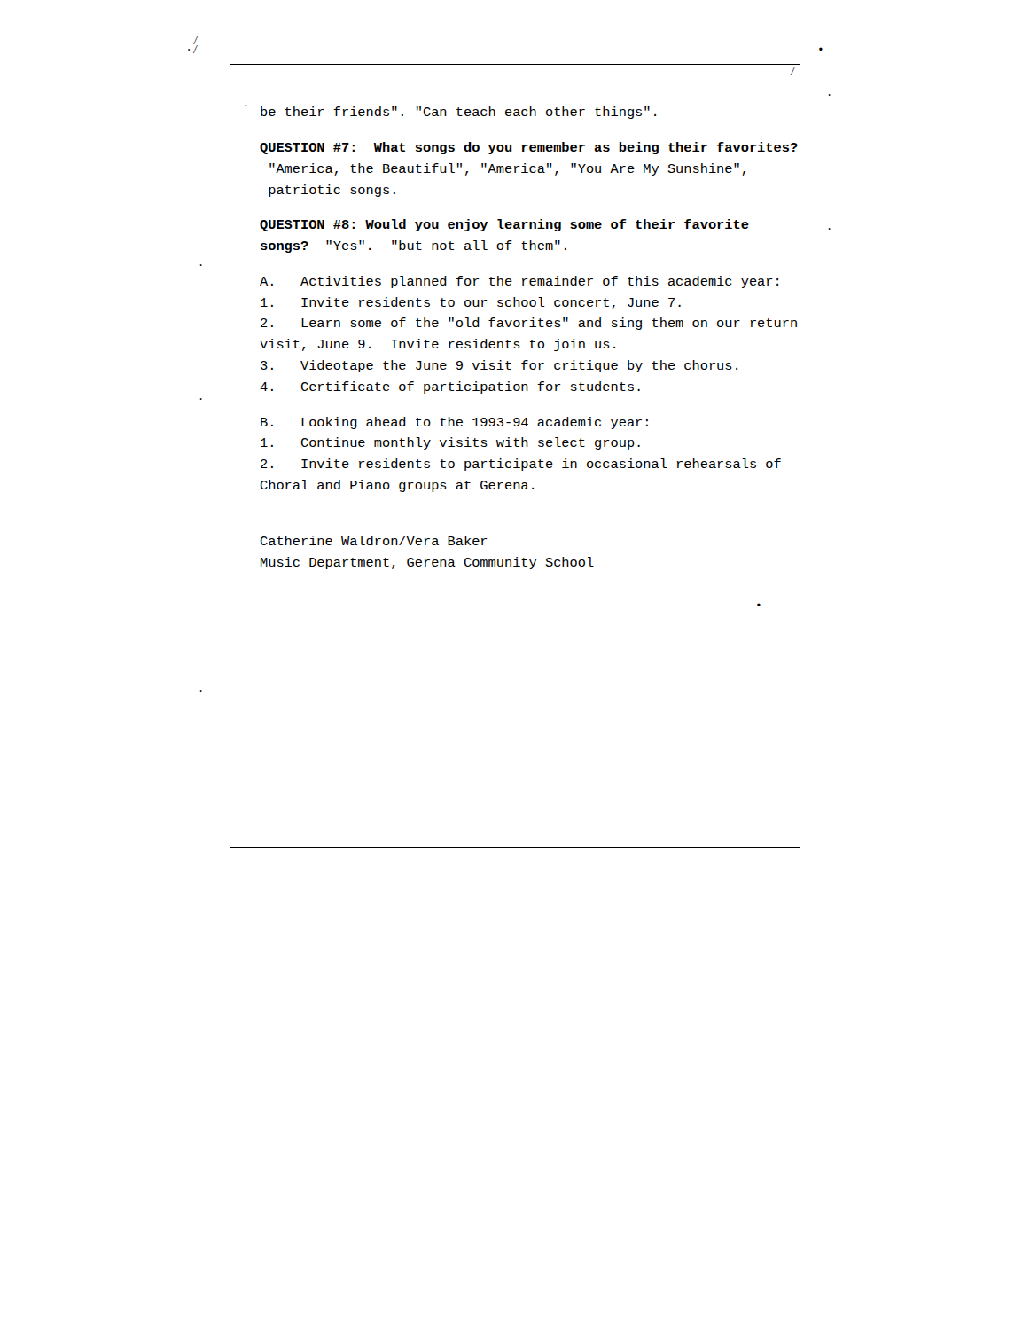⁄ ·⁄ • ⁄ · · · · · • ·
be their friends". "Can teach each other things".
QUESTION #7: What songs do you remember as being their favorites? "America, the Beautiful", "America", "You Are My Sunshine", patriotic songs.
QUESTION #8: Would you enjoy learning some of their favorite songs? "Yes". "but not all of them".
A. Activities planned for the remainder of this academic year:
1. Invite residents to our school concert, June 7.
2. Learn some of the "old favorites" and sing them on our return visit, June 9. Invite residents to join us.
3. Videotape the June 9 visit for critique by the chorus.
4. Certificate of participation for students.
B. Looking ahead to the 1993-94 academic year:
1. Continue monthly visits with select group.
2. Invite residents to participate in occasional rehearsals of Choral and Piano groups at Gerena.
Catherine Waldron/Vera Baker
Music Department, Gerena Community School